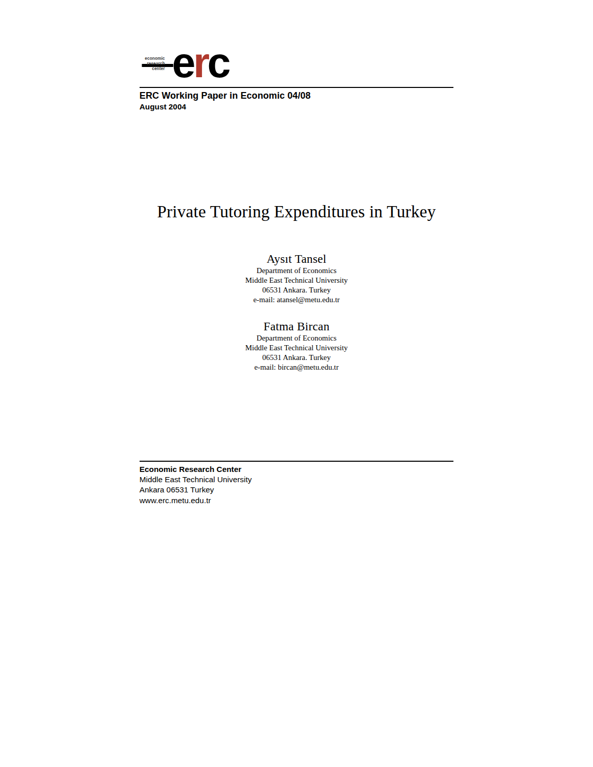—erc economic
research
center
ERC Working Paper in Economic 04/08
August 2004
Private Tutoring Expenditures in Turkey
Aysıt Tansel
Department of Economics
Middle East Technical University
06531 Ankara. Turkey
e-mail: atansel@metu.edu.tr
Fatma Bircan
Department of Economics
Middle East Technical University
06531 Ankara. Turkey
e-mail: bircan@metu.edu.tr
Economic Research Center
Middle East Technical University
Ankara 06531 Turkey
www.erc.metu.edu.tr